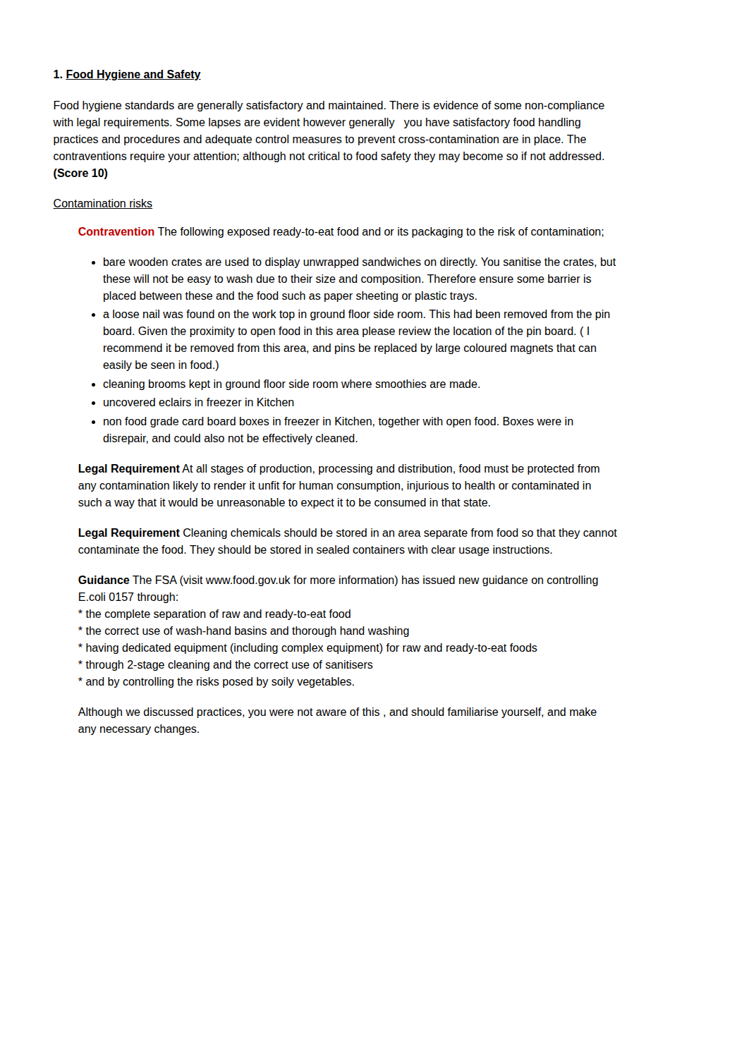1. Food Hygiene and Safety
Food hygiene standards are generally satisfactory and maintained. There is evidence of some non-compliance with legal requirements. Some lapses are evident however generally you have satisfactory food handling practices and procedures and adequate control measures to prevent cross-contamination are in place. The contraventions require your attention; although not critical to food safety they may become so if not addressed. (Score 10)
Contamination risks
Contravention The following exposed ready-to-eat food and or its packaging to the risk of contamination;
bare wooden crates are used to display unwrapped sandwiches on directly. You sanitise the crates, but these will not be easy to wash due to their size and composition. Therefore ensure some barrier is placed between these and the food such as paper sheeting or plastic trays.
a loose nail was found on the work top in ground floor side room. This had been removed from the pin board. Given the proximity to open food in this area please review the location of the pin board. ( I recommend it be removed from this area, and pins be replaced by large coloured magnets that can easily be seen in food.)
cleaning brooms kept in ground floor side room where smoothies are made.
uncovered eclairs in freezer in Kitchen
non food grade card board boxes in freezer in Kitchen, together with open food. Boxes were in disrepair, and could also not be effectively cleaned.
Legal Requirement At all stages of production, processing and distribution, food must be protected from any contamination likely to render it unfit for human consumption, injurious to health or contaminated in such a way that it would be unreasonable to expect it to be consumed in that state.
Legal Requirement Cleaning chemicals should be stored in an area separate from food so that they cannot contaminate the food. They should be stored in sealed containers with clear usage instructions.
Guidance The FSA (visit www.food.gov.uk for more information) has issued new guidance on controlling E.coli 0157 through:
* the complete separation of raw and ready-to-eat food
* the correct use of wash-hand basins and thorough hand washing
* having dedicated equipment (including complex equipment) for raw and ready-to-eat foods
* through 2-stage cleaning and the correct use of sanitisers
* and by controlling the risks posed by soily vegetables.
Although we discussed practices, you were not aware of this , and should familiarise yourself, and make any necessary changes.